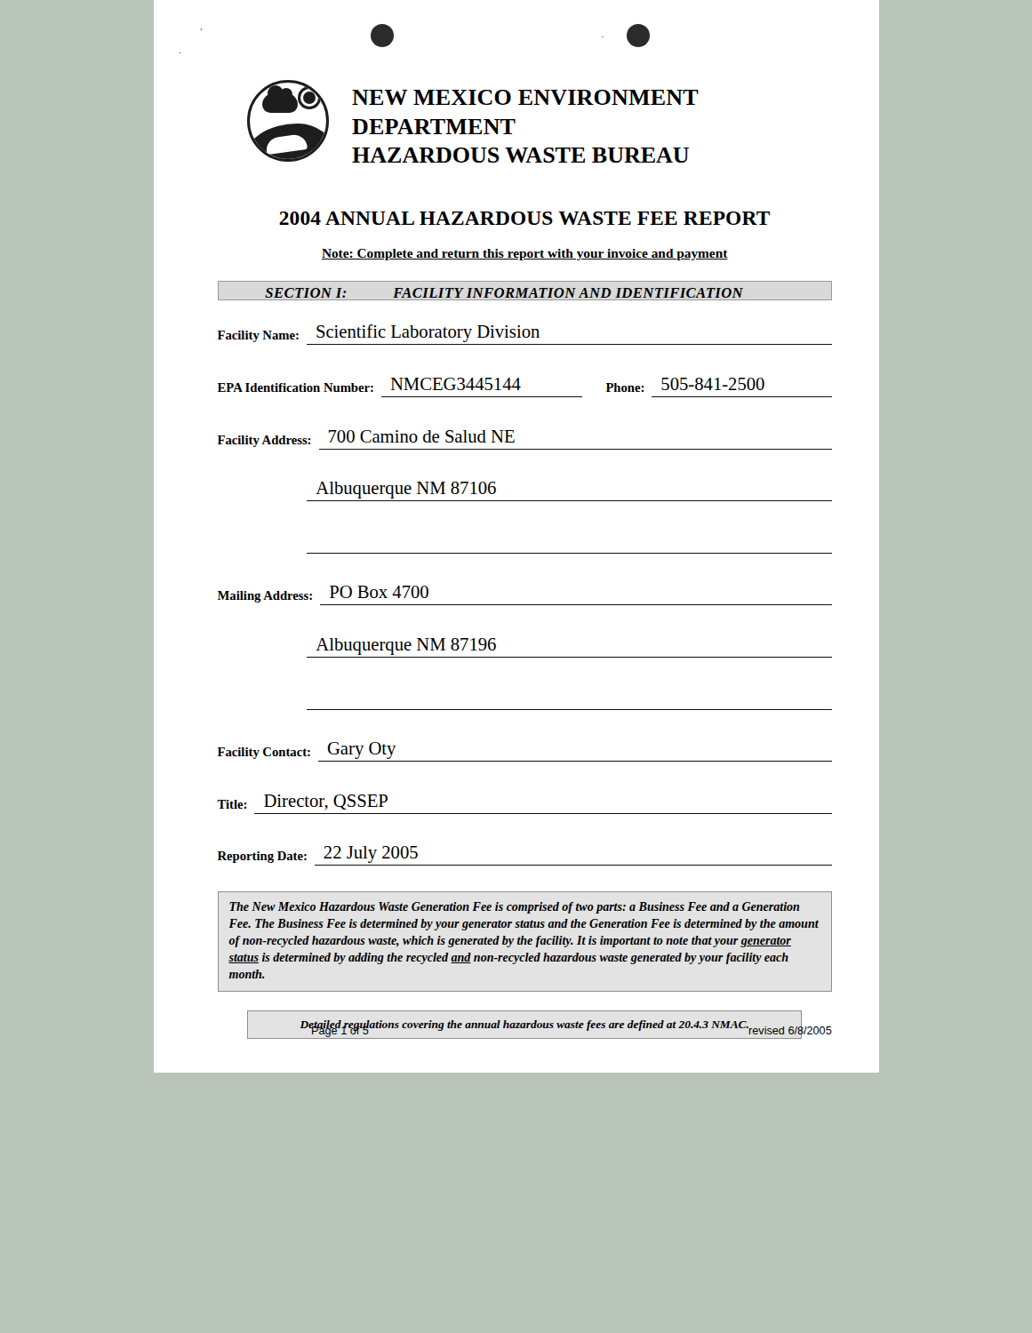'
.
.
NEW MEXICO ENVIRONMENT DEPARTMENT
HAZARDOUS WASTE BUREAU
2004 ANNUAL HAZARDOUS WASTE FEE REPORT
Note: Complete and return this report with your invoice and payment
SECTION I: FACILITY INFORMATION AND IDENTIFICATION
Facility Name:
Scientific Laboratory Division
EPA Identification Number:
NMCEG3445144
Phone:
505-841-2500
Facility Address:
700 Camino de Salud NE
Albuquerque NM 87106
Mailing Address:
PO Box 4700
Albuquerque NM 87196
Facility Contact:
Gary Oty
Title:
Director, QSSEP
Reporting Date:
22 July 2005
The New Mexico Hazardous Waste Generation Fee is comprised of two parts: a Business Fee and a Generation Fee. The Business Fee is determined by your generator status and the Generation Fee is determined by the amount of non-recycled hazardous waste, which is generated by the facility. It is important to note that your generator status is determined by adding the recycled and non-recycled hazardous waste generated by your facility each month.
Detailed regulations covering the annual hazardous waste fees are defined at 20.4.3 NMAC.
Page 1 of 5
revised 6/8/2005